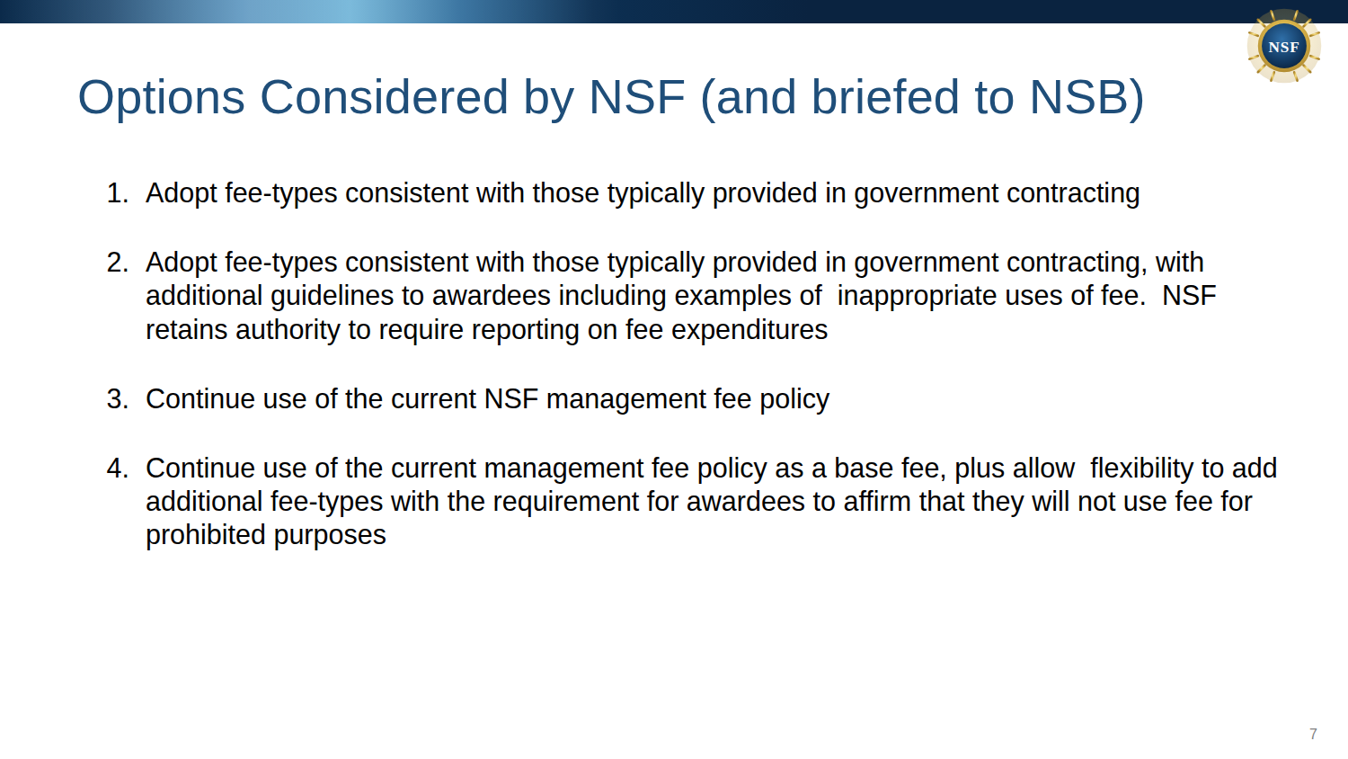NSF
Options Considered by NSF (and briefed to NSB)
Adopt fee-types consistent with those typically provided in government contracting
Adopt fee-types consistent with those typically provided in government contracting, with additional guidelines to awardees including examples of inappropriate uses of fee. NSF retains authority to require reporting on fee expenditures
Continue use of the current NSF management fee policy
Continue use of the current management fee policy as a base fee, plus allow flexibility to add additional fee-types with the requirement for awardees to affirm that they will not use fee for prohibited purposes
7